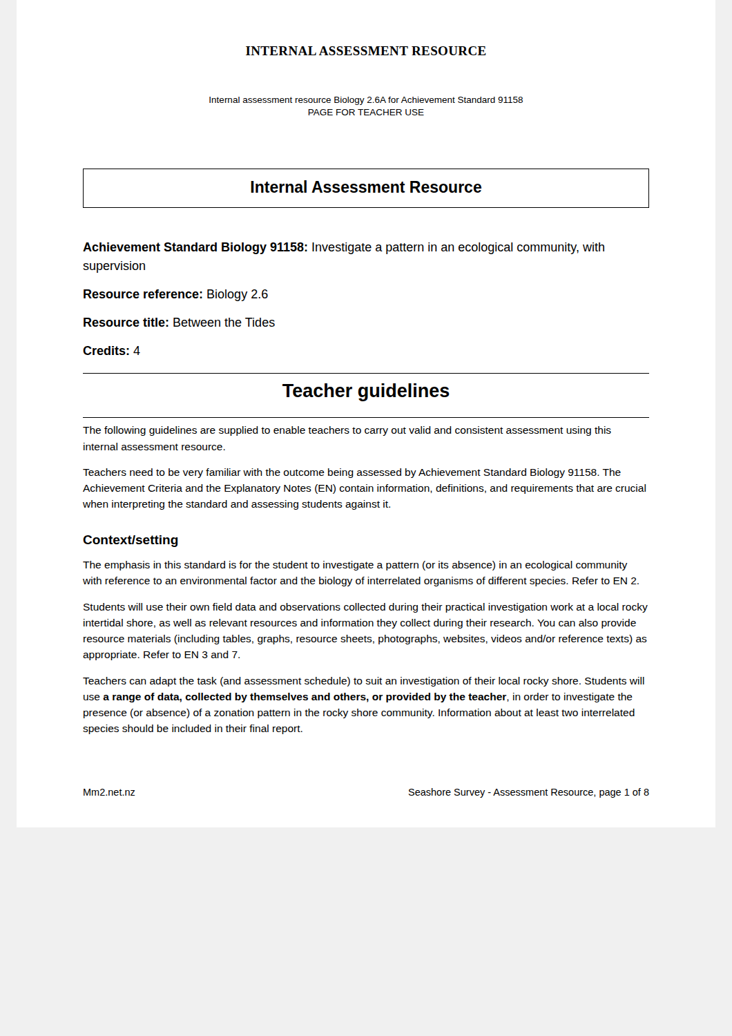INTERNAL ASSESSMENT RESOURCE
Internal assessment resource Biology 2.6A for Achievement Standard 91158
PAGE FOR TEACHER USE
Internal Assessment Resource
Achievement Standard Biology 91158: Investigate a pattern in an ecological community, with supervision
Resource reference: Biology 2.6
Resource title: Between the Tides
Credits: 4
Teacher guidelines
The following guidelines are supplied to enable teachers to carry out valid and consistent assessment using this internal assessment resource.
Teachers need to be very familiar with the outcome being assessed by Achievement Standard Biology 91158. The Achievement Criteria and the Explanatory Notes (EN) contain information, definitions, and requirements that are crucial when interpreting the standard and assessing students against it.
Context/setting
The emphasis in this standard is for the student to investigate a pattern (or its absence) in an ecological community with reference to an environmental factor and the biology of interrelated organisms of different species. Refer to EN 2.
Students will use their own field data and observations collected during their practical investigation work at a local rocky intertidal shore, as well as relevant resources and information they collect during their research. You can also provide resource materials (including tables, graphs, resource sheets, photographs, websites, videos and/or reference texts) as appropriate. Refer to EN 3 and 7.
Teachers can adapt the task (and assessment schedule) to suit an investigation of their local rocky shore. Students will use a range of data, collected by themselves and others, or provided by the teacher, in order to investigate the presence (or absence) of a zonation pattern in the rocky shore community. Information about at least two interrelated species should be included in their final report.
Mm2.net.nz Seashore Survey - Assessment Resource, page 1 of 8